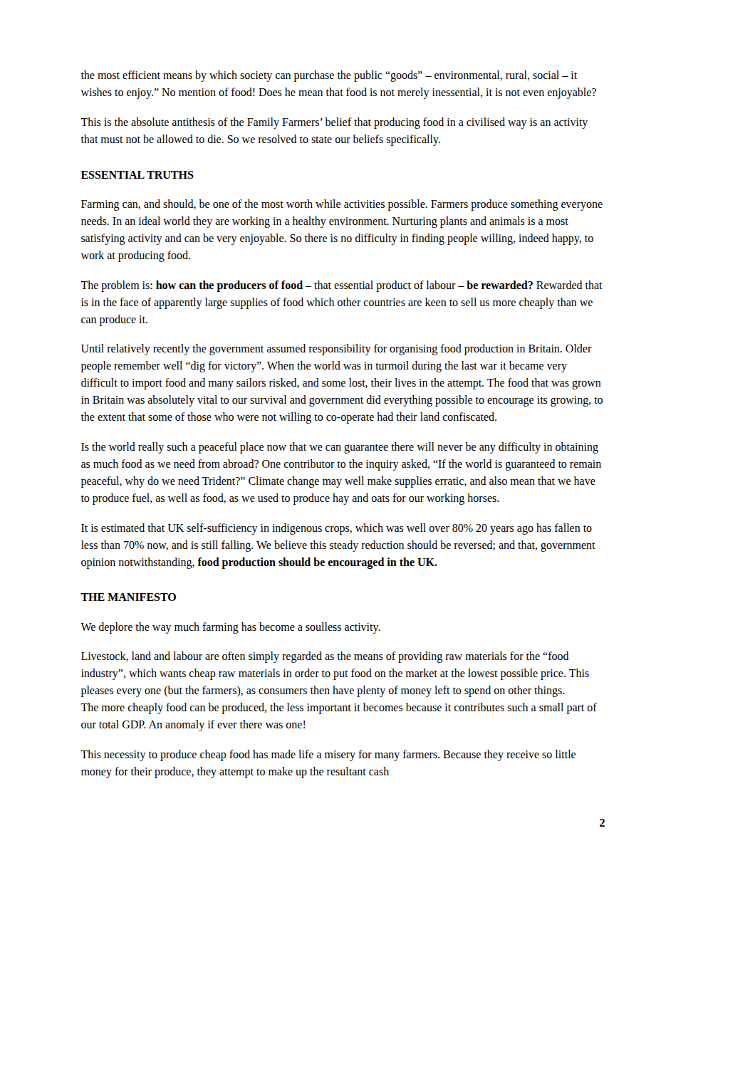the most efficient means by which society can purchase the public “goods” – environmental, rural, social – it wishes to enjoy.” No mention of food! Does he mean that food is not merely inessential, it is not even enjoyable?
This is the absolute antithesis of the Family Farmers’ belief that producing food in a civilised way is an activity that must not be allowed to die. So we resolved to state our beliefs specifically.
Essential Truths
Farming can, and should, be one of the most worth while activities possible. Farmers produce something everyone needs. In an ideal world they are working in a healthy environment. Nurturing plants and animals is a most satisfying activity and can be very enjoyable. So there is no difficulty in finding people willing, indeed happy, to work at producing food.
The problem is: how can the producers of food – that essential product of labour – be rewarded? Rewarded that is in the face of apparently large supplies of food which other countries are keen to sell us more cheaply than we can produce it.
Until relatively recently the government assumed responsibility for organising food production in Britain. Older people remember well “dig for victory”. When the world was in turmoil during the last war it became very difficult to import food and many sailors risked, and some lost, their lives in the attempt. The food that was grown in Britain was absolutely vital to our survival and government did everything possible to encourage its growing, to the extent that some of those who were not willing to co-operate had their land confiscated.
Is the world really such a peaceful place now that we can guarantee there will never be any difficulty in obtaining as much food as we need from abroad? One contributor to the inquiry asked, “If the world is guaranteed to remain peaceful, why do we need Trident?” Climate change may well make supplies erratic, and also mean that we have to produce fuel, as well as food, as we used to produce hay and oats for our working horses.
It is estimated that UK self-sufficiency in indigenous crops, which was well over 80% 20 years ago has fallen to less than 70% now, and is still falling. We believe this steady reduction should be reversed; and that, government opinion notwithstanding, food production should be encouraged in the UK.
The Manifesto
We deplore the way much farming has become a soulless activity.
Livestock, land and labour are often simply regarded as the means of providing raw materials for the “food industry”, which wants cheap raw materials in order to put food on the market at the lowest possible price. This pleases every one (but the farmers), as consumers then have plenty of money left to spend on other things.
The more cheaply food can be produced, the less important it becomes because it contributes such a small part of our total GDP. An anomaly if ever there was one!
This necessity to produce cheap food has made life a misery for many farmers. Because they receive so little money for their produce, they attempt to make up the resultant cash
2